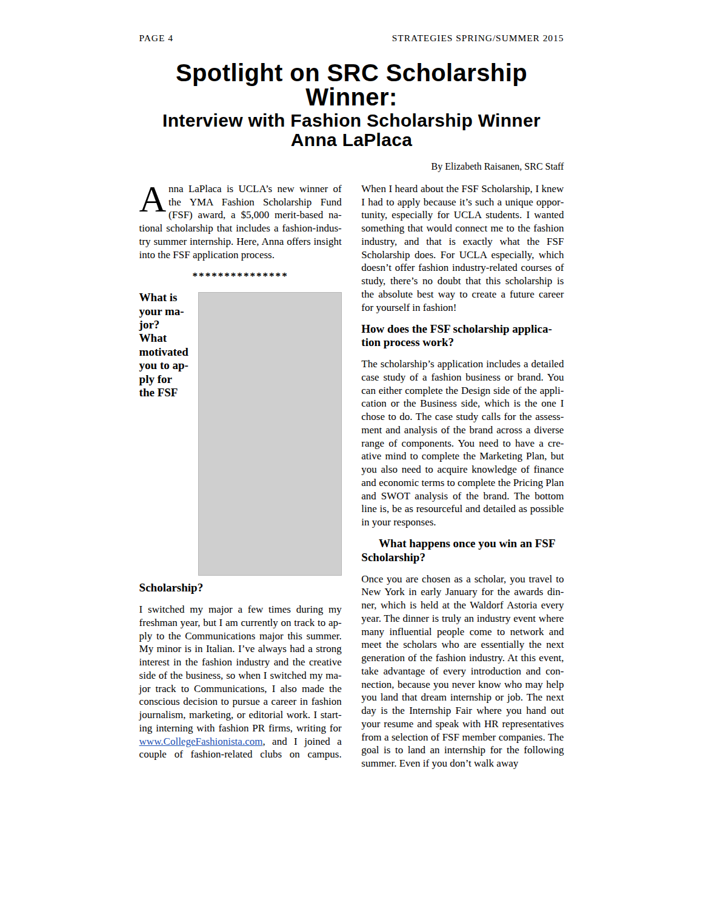Page 4
Strategies Spring/Summer 2015
Spotlight on SRC Scholarship Winner:
Interview with Fashion Scholarship Winner Anna LaPlaca
By Elizabeth Raisanen, SRC Staff
Anna LaPlaca is UCLA’s new winner of the YMA Fashion Scholarship Fund (FSF) award, a $5,000 merit-based national scholarship that includes a fashion-industry summer internship. Here, Anna offers insight into the FSF application process.
***************
Anna LaPlaca
What is your major? What motivated you to apply for the FSF Scholarship?
I switched my major a few times during my freshman year, but I am currently on track to apply to the Communications major this summer. My minor is in Italian. I’ve always had a strong interest in the fashion industry and the creative side of the business, so when I switched my major track to Communications, I also made the conscious decision to pursue a career in fashion journalism, marketing, or editorial work. I starting interning with fashion PR firms, writing for www.CollegeFashionista.com, and I joined a couple of fashion-related clubs on campus. When I heard about the FSF Scholarship, I knew I had to apply because it’s such a unique opportunity, especially for UCLA students. I wanted something that would connect me to the fashion industry, and that is exactly what the FSF Scholarship does. For UCLA especially, which doesn’t offer fashion industry-related courses of study, there’s no doubt that this scholarship is the absolute best way to create a future career for yourself in fashion!
How does the FSF scholarship application process work?
The scholarship’s application includes a detailed case study of a fashion business or brand. You can either complete the Design side of the application or the Business side, which is the one I chose to do. The case study calls for the assessment and analysis of the brand across a diverse range of components. You need to have a creative mind to complete the Marketing Plan, but you also need to acquire knowledge of finance and economic terms to complete the Pricing Plan and SWOT analysis of the brand. The bottom line is, be as resourceful and detailed as possible in your responses.
What happens once you win an FSF Scholarship?
Once you are chosen as a scholar, you travel to New York in early January for the awards dinner, which is held at the Waldorf Astoria every year. The dinner is truly an industry event where many influential people come to network and meet the scholars who are essentially the next generation of the fashion industry. At this event, take advantage of every introduction and connection, because you never know who may help you land that dream internship or job. The next day is the Internship Fair where you hand out your resume and speak with HR representatives from a selection of FSF member companies. The goal is to land an internship for the following summer. Even if you don’t walk away